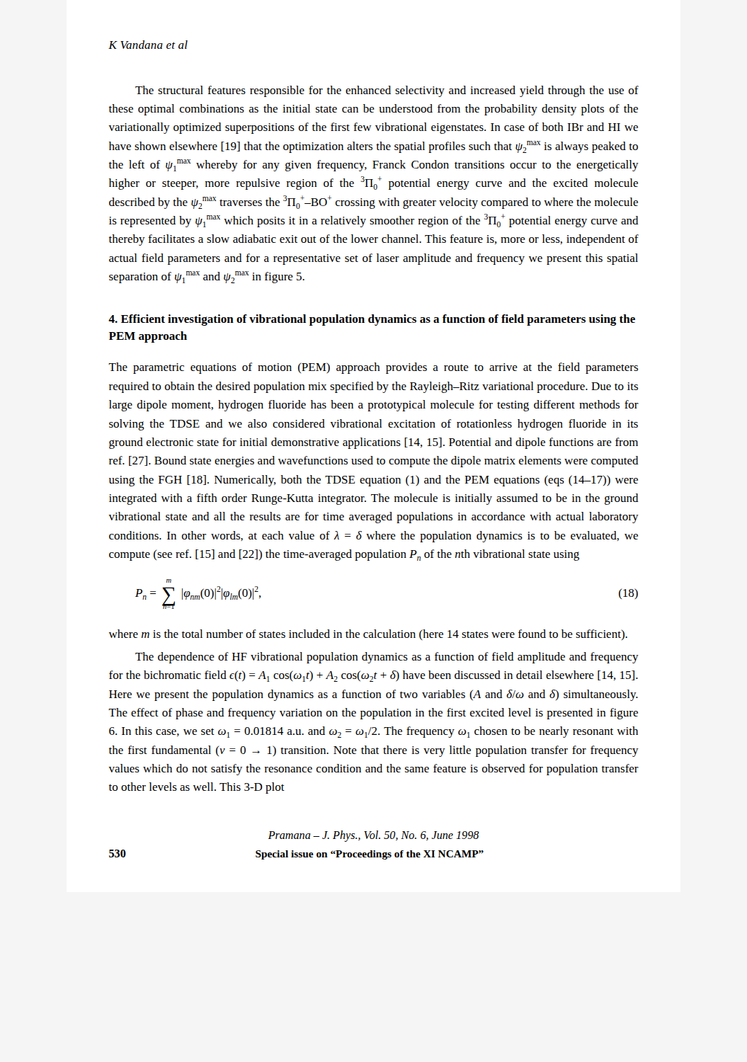K Vandana et al
The structural features responsible for the enhanced selectivity and increased yield through the use of these optimal combinations as the initial state can be understood from the probability density plots of the variationally optimized superpositions of the first few vibrational eigenstates. In case of both IBr and HI we have shown elsewhere [19] that the optimization alters the spatial profiles such that ψ2max is always peaked to the left of ψ1max whereby for any given frequency, Franck Condon transitions occur to the energetically higher or steeper, more repulsive region of the 3Π0+ potential energy curve and the excited molecule described by the ψ2max traverses the 3Π0+–BO+ crossing with greater velocity compared to where the molecule is represented by ψ1max which posits it in a relatively smoother region of the 3Π0+ potential energy curve and thereby facilitates a slow adiabatic exit out of the lower channel. This feature is, more or less, independent of actual field parameters and for a representative set of laser amplitude and frequency we present this spatial separation of ψ1max and ψ2max in figure 5.
4. Efficient investigation of vibrational population dynamics as a function of field parameters using the PEM approach
The parametric equations of motion (PEM) approach provides a route to arrive at the field parameters required to obtain the desired population mix specified by the Rayleigh–Ritz variational procedure. Due to its large dipole moment, hydrogen fluoride has been a prototypical molecule for testing different methods for solving the TDSE and we also considered vibrational excitation of rotationless hydrogen fluoride in its ground electronic state for initial demonstrative applications [14, 15]. Potential and dipole functions are from ref. [27]. Bound state energies and wavefunctions used to compute the dipole matrix elements were computed using the FGH [18]. Numerically, both the TDSE equation (1) and the PEM equations (eqs (14–17)) were integrated with a fifth order Runge-Kutta integrator. The molecule is initially assumed to be in the ground vibrational state and all the results are for time averaged populations in accordance with actual laboratory conditions. In other words, at each value of λ = δ where the population dynamics is to be evaluated, we compute (see ref. [15] and [22]) the time-averaged population Pn of the nth vibrational state using
Pn = m ∑ n=1 |φnm(0)|2|φlm(0)|2,
(18)
where m is the total number of states included in the calculation (here 14 states were found to be sufficient).
The dependence of HF vibrational population dynamics as a function of field amplitude and frequency for the bichromatic field ϵ(t) = A1 cos(ω1t) + A2 cos(ω2t + δ) have been discussed in detail elsewhere [14, 15]. Here we present the population dynamics as a function of two variables (A and δ/ω and δ) simultaneously. The effect of phase and frequency variation on the population in the first excited level is presented in figure 6. In this case, we set ω1 = 0.01814 a.u. and ω2 = ω1/2. The frequency ω1 chosen to be nearly resonant with the first fundamental (ν = 0 → 1) transition. Note that there is very little population transfer for frequency values which do not satisfy the resonance condition and the same feature is observed for population transfer to other levels as well. This 3-D plot
Pramana – J. Phys., Vol. 50, No. 6, June 1998
530 Special issue on “Proceedings of the XI NCAMP”